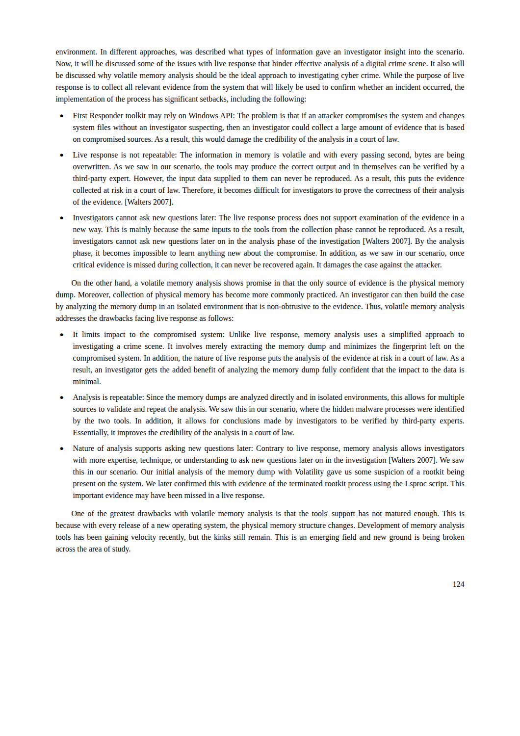environment. In different approaches, was described what types of information gave an investigator insight into the scenario. Now, it will be discussed some of the issues with live response that hinder effective analysis of a digital crime scene. It also will be discussed why volatile memory analysis should be the ideal approach to investigating cyber crime. While the purpose of live response is to collect all relevant evidence from the system that will likely be used to confirm whether an incident occurred, the implementation of the process has significant setbacks, including the following:
First Responder toolkit may rely on Windows API: The problem is that if an attacker compromises the system and changes system files without an investigator suspecting, then an investigator could collect a large amount of evidence that is based on compromised sources. As a result, this would damage the credibility of the analysis in a court of law.
Live response is not repeatable: The information in memory is volatile and with every passing second, bytes are being overwritten. As we saw in our scenario, the tools may produce the correct output and in themselves can be verified by a third-party expert. However, the input data supplied to them can never be reproduced. As a result, this puts the evidence collected at risk in a court of law. Therefore, it becomes difficult for investigators to prove the correctness of their analysis of the evidence. [Walters 2007].
Investigators cannot ask new questions later: The live response process does not support examination of the evidence in a new way. This is mainly because the same inputs to the tools from the collection phase cannot be reproduced. As a result, investigators cannot ask new questions later on in the analysis phase of the investigation [Walters 2007]. By the analysis phase, it becomes impossible to learn anything new about the compromise. In addition, as we saw in our scenario, once critical evidence is missed during collection, it can never be recovered again. It damages the case against the attacker.
On the other hand, a volatile memory analysis shows promise in that the only source of evidence is the physical memory dump. Moreover, collection of physical memory has become more commonly practiced. An investigator can then build the case by analyzing the memory dump in an isolated environment that is non-obtrusive to the evidence. Thus, volatile memory analysis addresses the drawbacks facing live response as follows:
It limits impact to the compromised system: Unlike live response, memory analysis uses a simplified approach to investigating a crime scene. It involves merely extracting the memory dump and minimizes the fingerprint left on the compromised system. In addition, the nature of live response puts the analysis of the evidence at risk in a court of law. As a result, an investigator gets the added benefit of analyzing the memory dump fully confident that the impact to the data is minimal.
Analysis is repeatable: Since the memory dumps are analyzed directly and in isolated environments, this allows for multiple sources to validate and repeat the analysis. We saw this in our scenario, where the hidden malware processes were identified by the two tools. In addition, it allows for conclusions made by investigators to be verified by third-party experts. Essentially, it improves the credibility of the analysis in a court of law.
Nature of analysis supports asking new questions later: Contrary to live response, memory analysis allows investigators with more expertise, technique, or understanding to ask new questions later on in the investigation [Walters 2007]. We saw this in our scenario. Our initial analysis of the memory dump with Volatility gave us some suspicion of a rootkit being present on the system. We later confirmed this with evidence of the terminated rootkit process using the Lsproc script. This important evidence may have been missed in a live response.
One of the greatest drawbacks with volatile memory analysis is that the tools' support has not matured enough. This is because with every release of a new operating system, the physical memory structure changes. Development of memory analysis tools has been gaining velocity recently, but the kinks still remain. This is an emerging field and new ground is being broken across the area of study.
124